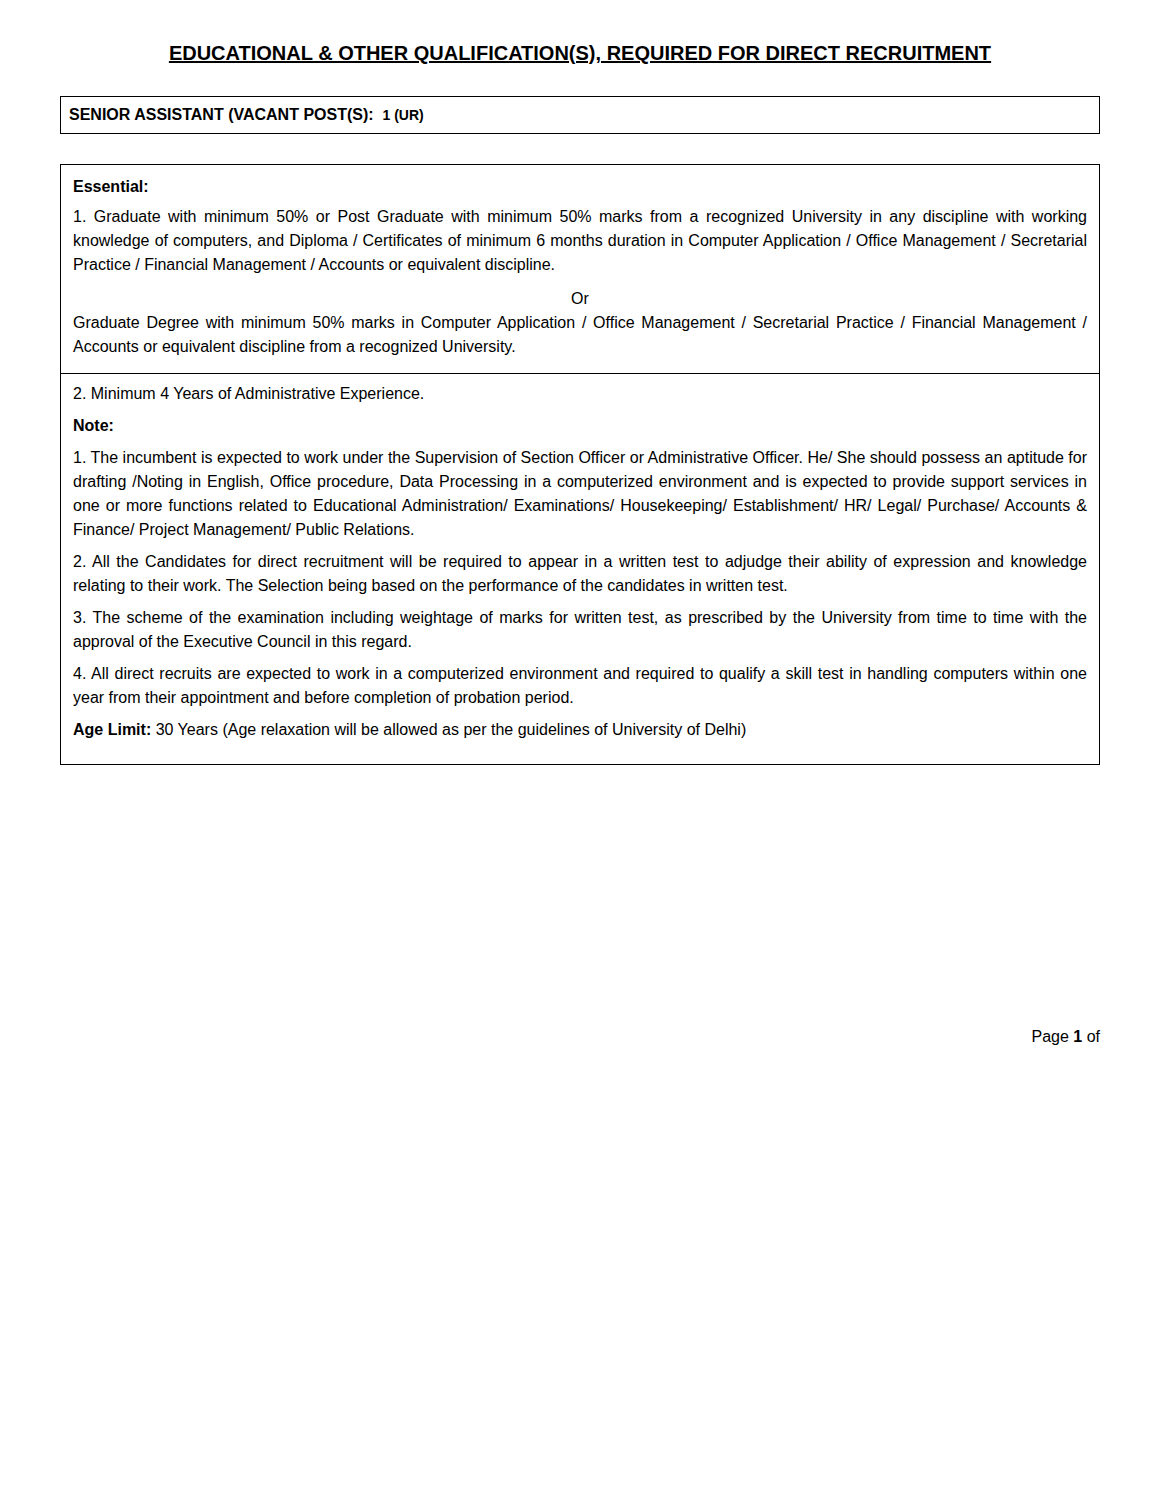EDUCATIONAL & OTHER QUALIFICATION(S), REQUIRED FOR DIRECT RECRUITMENT
SENIOR ASSISTANT (VACANT POST(S): 1 (UR)
Essential:
1. Graduate with minimum 50% or Post Graduate with minimum 50% marks from a recognized University in any discipline with working knowledge of computers, and Diploma / Certificates of minimum 6 months duration in Computer Application / Office Management / Secretarial Practice / Financial Management / Accounts or equivalent discipline.
Or
Graduate Degree with minimum 50% marks in Computer Application / Office Management / Secretarial Practice / Financial Management / Accounts or equivalent discipline from a recognized University.
2. Minimum 4 Years of Administrative Experience.
Note:
1. The incumbent is expected to work under the Supervision of Section Officer or Administrative Officer. He/ She should possess an aptitude for drafting /Noting in English, Office procedure, Data Processing in a computerized environment and is expected to provide support services in one or more functions related to Educational Administration/ Examinations/ Housekeeping/ Establishment/ HR/ Legal/ Purchase/ Accounts & Finance/ Project Management/ Public Relations.
2. All the Candidates for direct recruitment will be required to appear in a written test to adjudge their ability of expression and knowledge relating to their work. The Selection being based on the performance of the candidates in written test.
3. The scheme of the examination including weightage of marks for written test, as prescribed by the University from time to time with the approval of the Executive Council in this regard.
4. All direct recruits are expected to work in a computerized environment and required to qualify a skill test in handling computers within one year from their appointment and before completion of probation period.
Age Limit: 30 Years (Age relaxation will be allowed as per the guidelines of University of Delhi)
Page 1 of